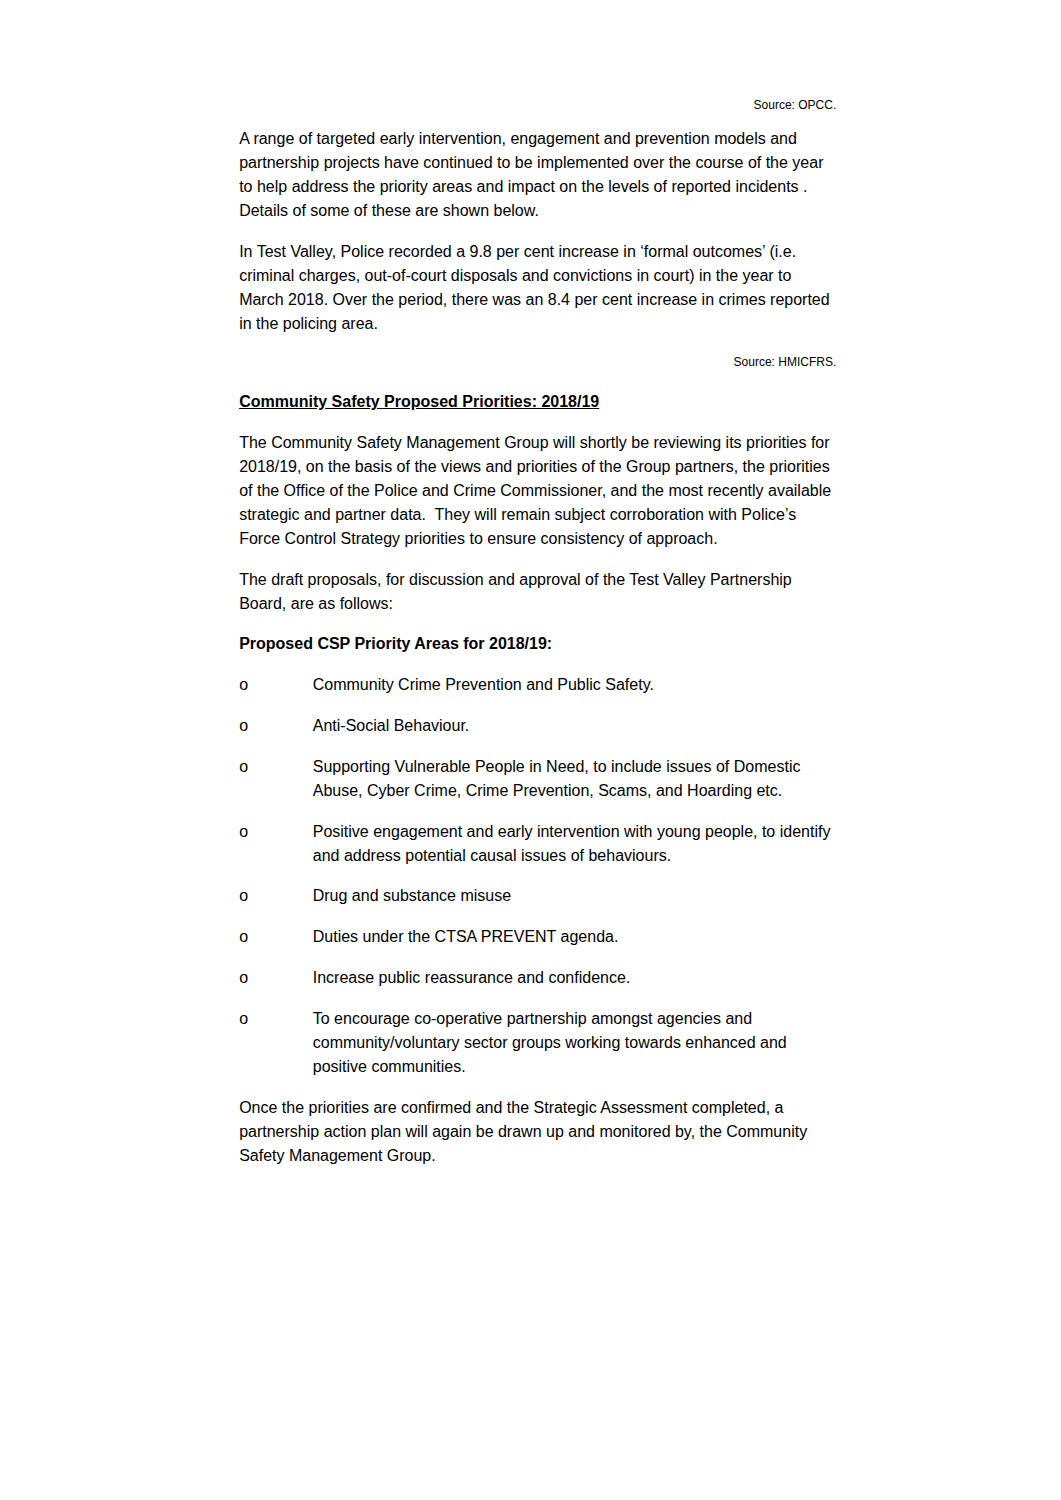Source: OPCC.
A range of targeted early intervention, engagement and prevention models and partnership projects have continued to be implemented over the course of the year to help address the priority areas and impact on the levels of reported incidents . Details of some of these are shown below.
In Test Valley, Police recorded a 9.8 per cent increase in ‘formal outcomes’ (i.e. criminal charges, out-of-court disposals and convictions in court) in the year to March 2018. Over the period, there was an 8.4 per cent increase in crimes reported in the policing area.
Source: HMICFRS.
Community Safety Proposed Priorities: 2018/19
The Community Safety Management Group will shortly be reviewing its priorities for 2018/19, on the basis of the views and priorities of the Group partners, the priorities of the Office of the Police and Crime Commissioner, and the most recently available strategic and partner data. They will remain subject corroboration with Police’s Force Control Strategy priorities to ensure consistency of approach.
The draft proposals, for discussion and approval of the Test Valley Partnership Board, are as follows:
Proposed CSP Priority Areas for 2018/19:
oCommunity Crime Prevention and Public Safety.
oAnti-Social Behaviour.
oSupporting Vulnerable People in Need, to include issues of Domestic Abuse, Cyber Crime, Crime Prevention, Scams, and Hoarding etc.
oPositive engagement and early intervention with young people, to identify and address potential causal issues of behaviours.
oDrug and substance misuse
oDuties under the CTSA PREVENT agenda.
oIncrease public reassurance and confidence.
oTo encourage co-operative partnership amongst agencies and community/voluntary sector groups working towards enhanced and positive communities.
Once the priorities are confirmed and the Strategic Assessment completed, a partnership action plan will again be drawn up and monitored by, the Community Safety Management Group.